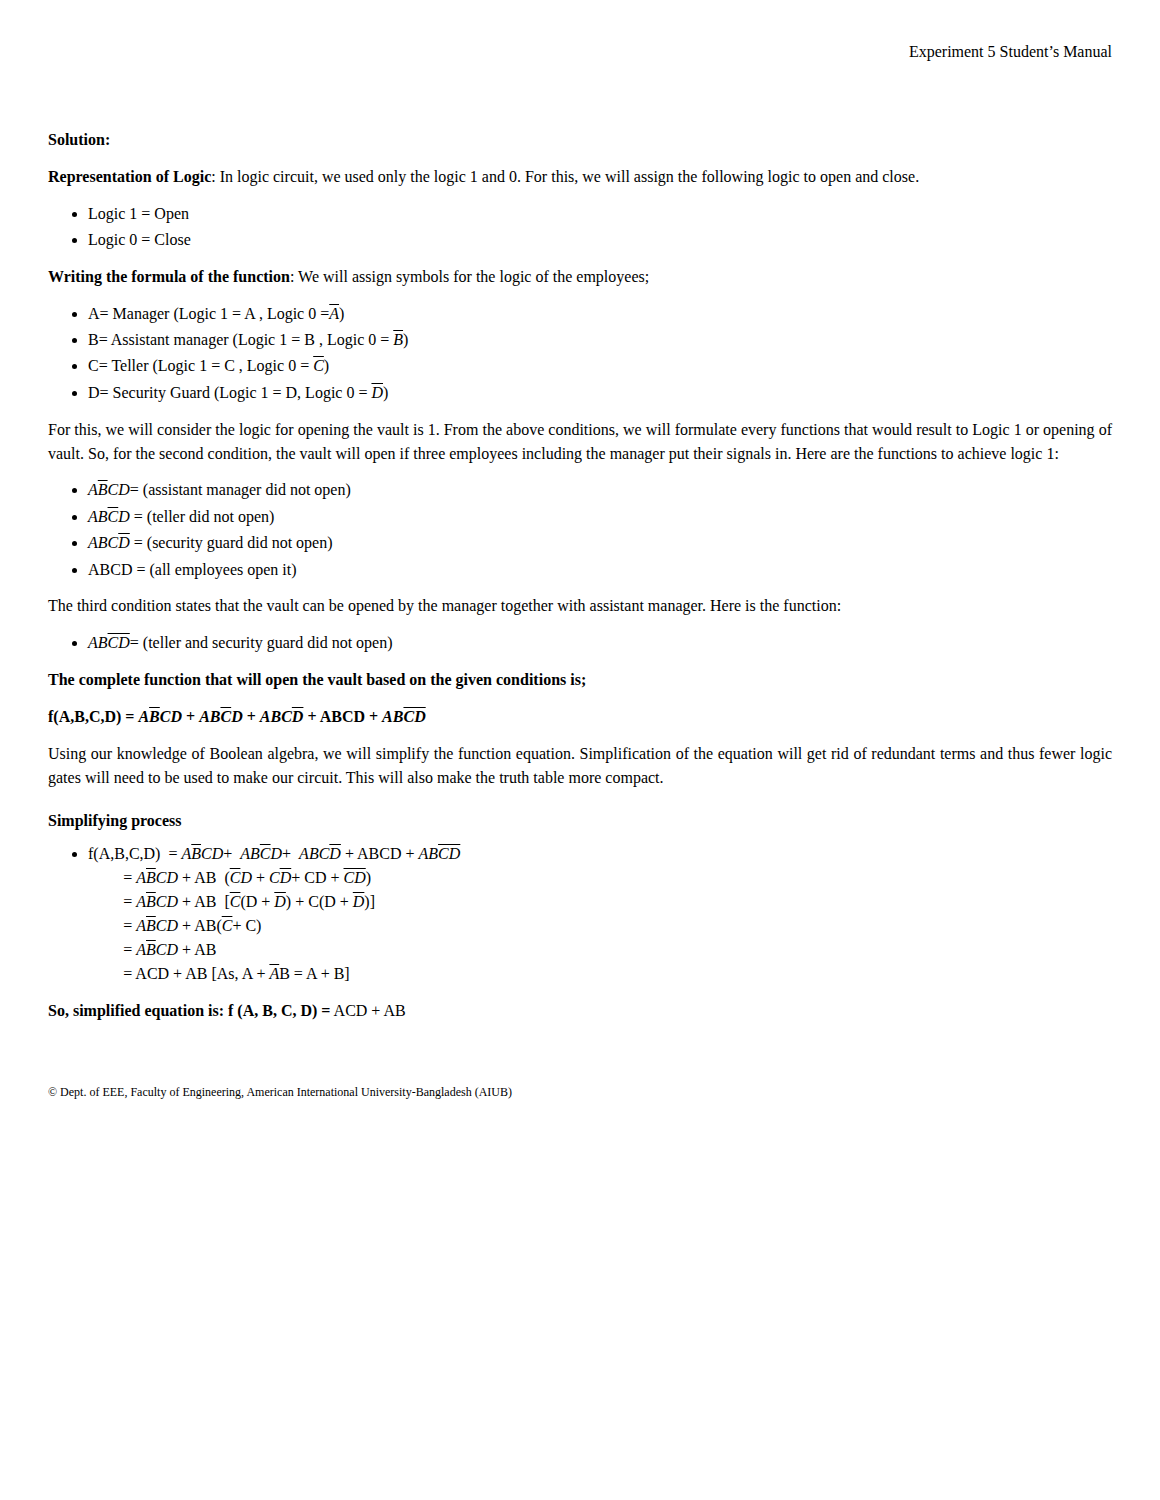Experiment 5 Student’s Manual
Solution:
Representation of Logic: In logic circuit, we used only the logic 1 and 0. For this, we will assign the following logic to open and close.
Logic 1 = Open
Logic 0 = Close
Writing the formula of the function: We will assign symbols for the logic of the employees;
A= Manager (Logic 1 = A , Logic 0 =A)
B= Assistant manager (Logic 1 = B , Logic 0 = B)
C= Teller (Logic 1 = C , Logic 0 = C)
D= Security Guard (Logic 1 = D, Logic 0 = D)
For this, we will consider the logic for opening the vault is 1. From the above conditions, we will formulate every functions that would result to Logic 1 or opening of vault. So, for the second condition, the vault will open if three employees including the manager put their signals in. Here are the functions to achieve logic 1:
ABCD= (assistant manager did not open)
AB CD = (teller did not open)
ABC D = (security guard did not open)
ABCD = (all employees open it)
The third condition states that the vault can be opened by the manager together with assistant manager. Here is the function:
AB CD= (teller and security guard did not open)
The complete function that will open the vault based on the given conditions is;
f(A,B,C,D) = ABCD + AB CD + ABC D + ABCD + AB CD
Using our knowledge of Boolean algebra, we will simplify the function equation. Simplification of the equation will get rid of redundant terms and thus fewer logic gates will need to be used to make our circuit. This will also make the truth table more compact.
Simplifying process
f(A,B,C,D) = ABCD+ AB CD+ ABC D + ABCD + AB CD
= ABCD + AB (CD + CD+ CD + CD)
= ABCD + AB [C(D + D) + C(D + D)]
= ABCD + AB(C+ C)
= ABCD + AB
= ACD + AB [As, A + AB = A + B]
So, simplified equation is: f (A, B, C, D) = ACD + AB
© Dept. of EEE, Faculty of Engineering, American International University-Bangladesh (AIUB)